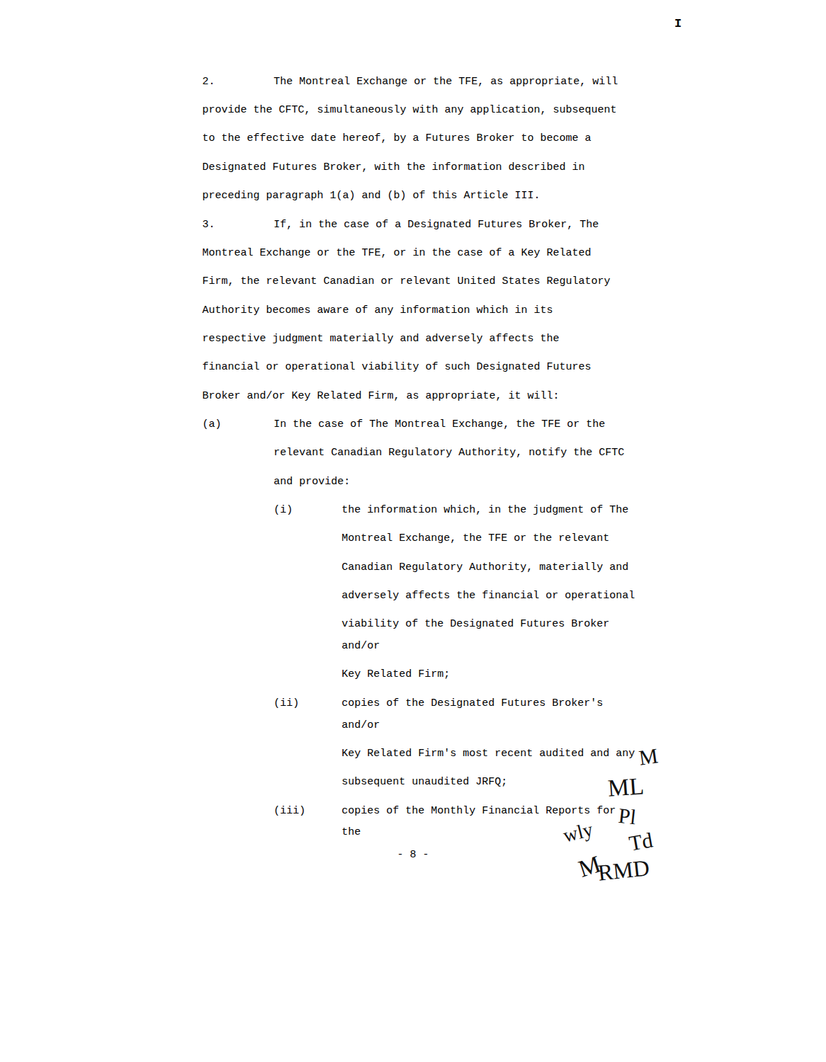I
2. The Montreal Exchange or the TFE, as appropriate, will
provide the CFTC, simultaneously with any application, subsequent
to the effective date hereof, by a Futures Broker to become a
Designated Futures Broker, with the information described in
preceding paragraph 1(a) and (b) of this Article III.
3. If, in the case of a Designated Futures Broker, The
Montreal Exchange or the TFE, or in the case of a Key Related
Firm, the relevant Canadian or relevant United States Regulatory
Authority becomes aware of any information which in its
respective judgment materially and adversely affects the
financial or operational viability of such Designated Futures
Broker and/or Key Related Firm, as appropriate, it will:
(a)
In the case of The Montreal Exchange, the TFE or the
relevant Canadian Regulatory Authority, notify the CFTC
and provide:
(i)
the information which, in the judgment of The
Montreal Exchange, the TFE or the relevant
Canadian Regulatory Authority, materially and
adversely affects the financial or operational
viability of the Designated Futures Broker and/or
Key Related Firm;
(ii)
copies of the Designated Futures Broker's and/or
Key Related Firm's most recent audited and any
subsequent unaudited JRFQ;
(iii)
copies of the Monthly Financial Reports for the
- 8 -
M ML Pl wly Td M RMD